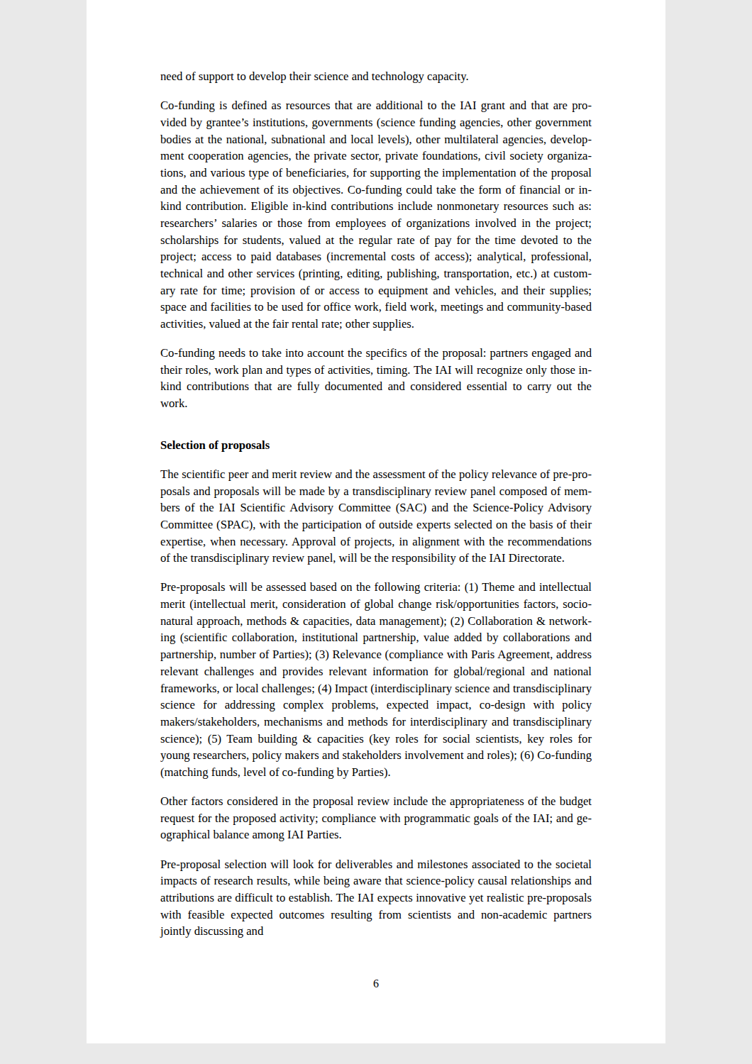need of support to develop their science and technology capacity.
Co-funding is defined as resources that are additional to the IAI grant and that are provided by grantee’s institutions, governments (science funding agencies, other government bodies at the national, subnational and local levels), other multilateral agencies, development cooperation agencies, the private sector, private foundations, civil society organizations, and various type of beneficiaries, for supporting the implementation of the proposal and the achievement of its objectives. Co-funding could take the form of financial or in-kind contribution. Eligible in-kind contributions include nonmonetary resources such as: researchers’ salaries or those from employees of organizations involved in the project; scholarships for students, valued at the regular rate of pay for the time devoted to the project; access to paid databases (incremental costs of access); analytical, professional, technical and other services (printing, editing, publishing, transportation, etc.) at customary rate for time; provision of or access to equipment and vehicles, and their supplies; space and facilities to be used for office work, field work, meetings and community-based activities, valued at the fair rental rate; other supplies.
Co-funding needs to take into account the specifics of the proposal: partners engaged and their roles, work plan and types of activities, timing. The IAI will recognize only those in-kind contributions that are fully documented and considered essential to carry out the work.
Selection of proposals
The scientific peer and merit review and the assessment of the policy relevance of pre-proposals and proposals will be made by a transdisciplinary review panel composed of members of the IAI Scientific Advisory Committee (SAC) and the Science-Policy Advisory Committee (SPAC), with the participation of outside experts selected on the basis of their expertise, when necessary. Approval of projects, in alignment with the recommendations of the transdisciplinary review panel, will be the responsibility of the IAI Directorate.
Pre-proposals will be assessed based on the following criteria: (1) Theme and intellectual merit (intellectual merit, consideration of global change risk/opportunities factors, socio-natural approach, methods & capacities, data management); (2) Collaboration & networking (scientific collaboration, institutional partnership, value added by collaborations and partnership, number of Parties); (3) Relevance (compliance with Paris Agreement, address relevant challenges and provides relevant information for global/regional and national frameworks, or local challenges; (4) Impact (interdisciplinary science and transdisciplinary science for addressing complex problems, expected impact, co-design with policy makers/stakeholders, mechanisms and methods for interdisciplinary and transdisciplinary science); (5) Team building & capacities (key roles for social scientists, key roles for young researchers, policy makers and stakeholders involvement and roles); (6) Co-funding (matching funds, level of co-funding by Parties).
Other factors considered in the proposal review include the appropriateness of the budget request for the proposed activity; compliance with programmatic goals of the IAI; and geographical balance among IAI Parties.
Pre-proposal selection will look for deliverables and milestones associated to the societal impacts of research results, while being aware that science-policy causal relationships and attributions are difficult to establish. The IAI expects innovative yet realistic pre-proposals with feasible expected outcomes resulting from scientists and non-academic partners jointly discussing and
6